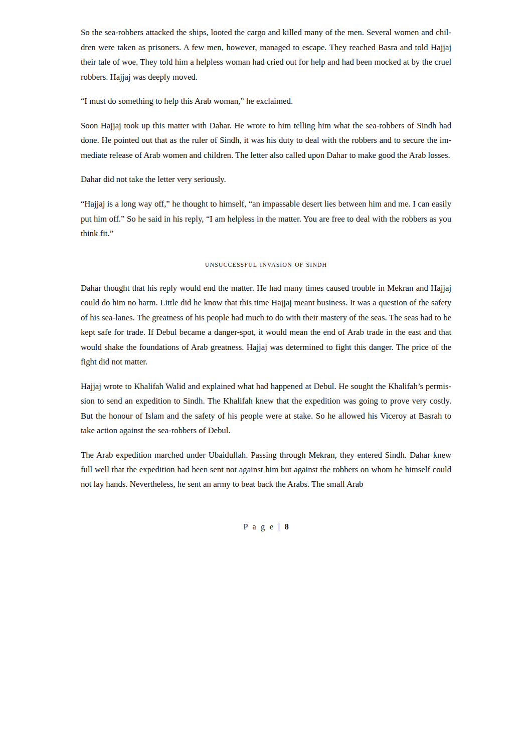So the sea-robbers attacked the ships, looted the cargo and killed many of the men. Several women and children were taken as prisoners. A few men, however, managed to escape. They reached Basra and told Hajjaj their tale of woe. They told him a helpless woman had cried out for help and had been mocked at by the cruel robbers. Hajjaj was deeply moved.
“I must do something to help this Arab woman,” he exclaimed.
Soon Hajjaj took up this matter with Dahar. He wrote to him telling him what the sea-robbers of Sindh had done. He pointed out that as the ruler of Sindh, it was his duty to deal with the robbers and to secure the immediate release of Arab women and children. The letter also called upon Dahar to make good the Arab losses.
Dahar did not take the letter very seriously.
“Hajjaj is a long way off,” he thought to himself, “an impassable desert lies between him and me. I can easily put him off.” So he said in his reply, “I am helpless in the matter. You are free to deal with the robbers as you think fit.”
Unsuccessful Invasion of Sindh
Dahar thought that his reply would end the matter. He had many times caused trouble in Mekran and Hajjaj could do him no harm. Little did he know that this time Hajjaj meant business. It was a question of the safety of his sea-lanes. The greatness of his people had much to do with their mastery of the seas. The seas had to be kept safe for trade. If Debul became a danger-spot, it would mean the end of Arab trade in the east and that would shake the foundations of Arab greatness. Hajjaj was determined to fight this danger. The price of the fight did not matter.
Hajjaj wrote to Khalifah Walid and explained what had happened at Debul. He sought the Khalifah’s permission to send an expedition to Sindh. The Khalifah knew that the expedition was going to prove very costly. But the honour of Islam and the safety of his people were at stake. So he allowed his Viceroy at Basrah to take action against the sea-robbers of Debul.
The Arab expedition marched under Ubaidullah. Passing through Mekran, they entered Sindh. Dahar knew full well that the expedition had been sent not against him but against the robbers on whom he himself could not lay hands. Nevertheless, he sent an army to beat back the Arabs. The small Arab
P a g e | 8